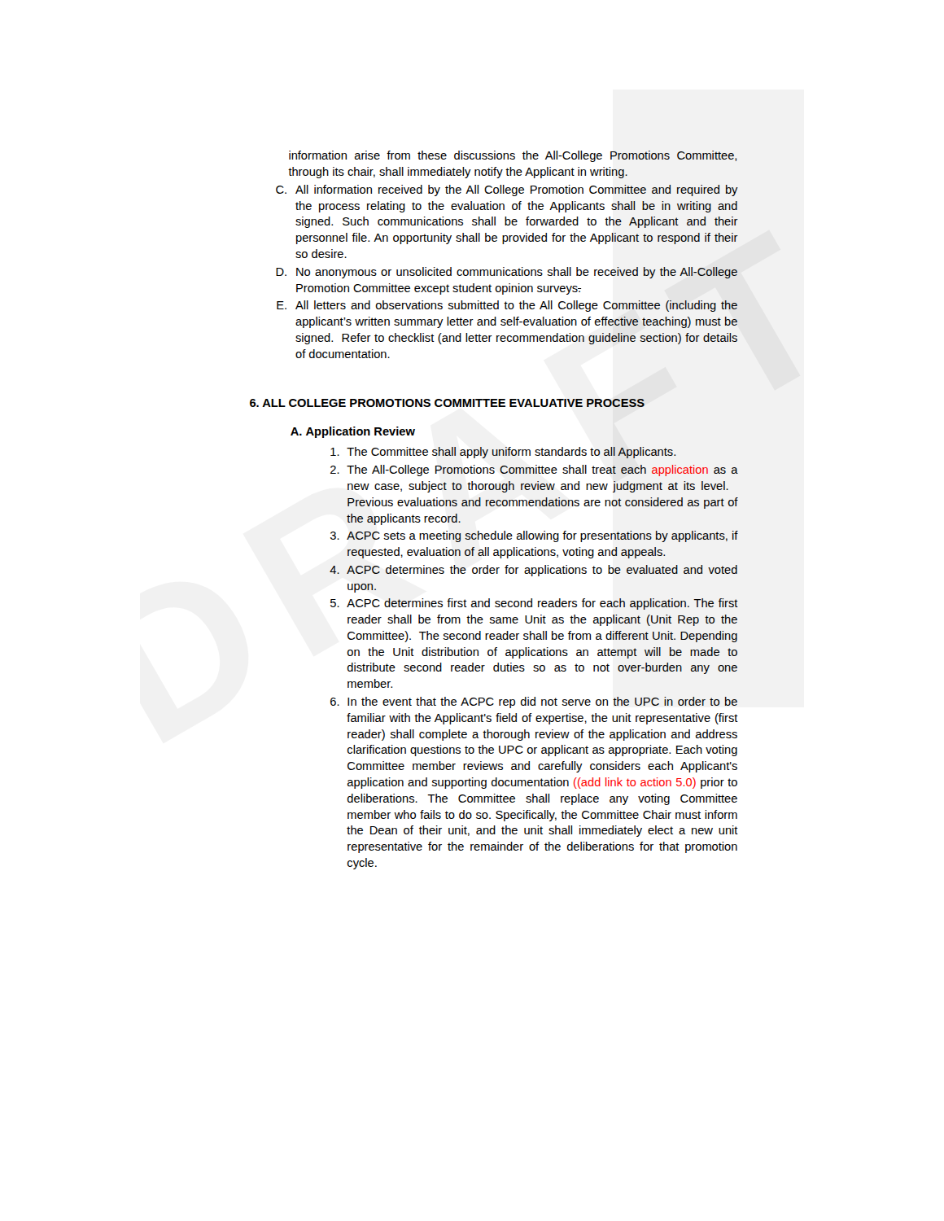DRAFT
information arise from these discussions the All-College Promotions Committee, through its chair, shall immediately notify the Applicant in writing.
All information received by the All College Promotion Committee and required by the process relating to the evaluation of the Applicants shall be in writing and signed. Such communications shall be forwarded to the Applicant and their personnel file. An opportunity shall be provided for the Applicant to respond if their so desire.
No anonymous or unsolicited communications shall be received by the All-College Promotion Committee except student opinion surveys.
All letters and observations submitted to the All College Committee (including the applicant’s written summary letter and self-evaluation of effective teaching) must be signed. Refer to checklist (and letter recommendation guideline section) for details of documentation.
6. ALL COLLEGE PROMOTIONS COMMITTEE EVALUATIVE PROCESS
Application Review
The Committee shall apply uniform standards to all Applicants.
The All-College Promotions Committee shall treat each application as a new case, subject to thorough review and new judgment at its level. Previous evaluations and recommendations are not considered as part of the applicants record.
ACPC sets a meeting schedule allowing for presentations by applicants, if requested, evaluation of all applications, voting and appeals.
ACPC determines the order for applications to be evaluated and voted upon.
ACPC determines first and second readers for each application. The first reader shall be from the same Unit as the applicant (Unit Rep to the Committee). The second reader shall be from a different Unit. Depending on the Unit distribution of applications an attempt will be made to distribute second reader duties so as to not over-burden any one member.
In the event that the ACPC rep did not serve on the UPC in order to be familiar with the Applicant's field of expertise, the unit representative (first reader) shall complete a thorough review of the application and address clarification questions to the UPC or applicant as appropriate. Each voting Committee member reviews and carefully considers each Applicant's application and supporting documentation ((add link to action 5.0) prior to deliberations. The Committee shall replace any voting Committee member who fails to do so. Specifically, the Committee Chair must inform the Dean of their unit, and the unit shall immediately elect a new unit representative for the remainder of the deliberations for that promotion cycle.